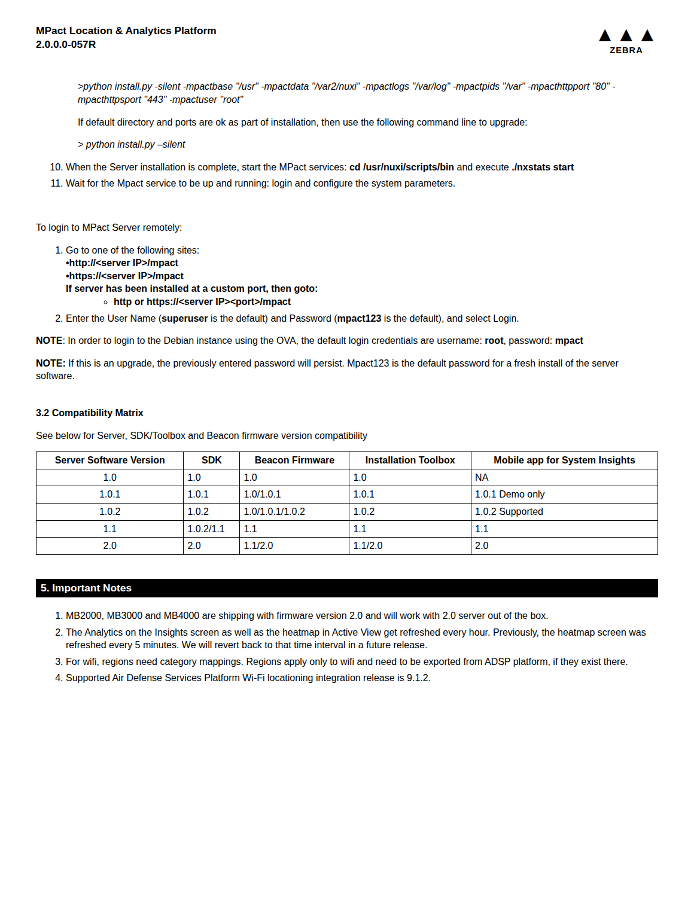MPact Location & Analytics Platform
2.0.0.0-057R
▲▲▲ ZEBRA
>python install.py -silent -mpactbase "/usr" -mpactdata "/var2/nuxi" -mpactlogs "/var/log" -mpactpids "/var" -mpacthttpport "80" -mpacthttpsport "443" -mpactuser "root"
If default directory and ports are ok as part of installation, then use the following command line to upgrade:
> python install.py –silent
When the Server installation is complete, start the MPact services: cd /usr/nuxi/scripts/bin and execute ./nxstats start
Wait for the Mpact service to be up and running: login and configure the system parameters.
To login to MPact Server remotely:
Go to one of the following sites:
•http://<server IP>/mpact
•https://<server IP>/mpact
If server has been installed at a custom port, then goto:
http or https://<server IP><port>/mpact
Enter the User Name (superuser is the default) and Password (mpact123 is the default), and select Login.
NOTE: In order to login to the Debian instance using the OVA, the default login credentials are username: root, password: mpact
NOTE: If this is an upgrade, the previously entered password will persist. Mpact123 is the default password for a fresh install of the server software.
3.2 Compatibility Matrix
See below for Server, SDK/Toolbox and Beacon firmware version compatibility
| Server Software Version | SDK | Beacon Firmware | Installation Toolbox | Mobile app for System Insights |
| --- | --- | --- | --- | --- |
| 1.0 | 1.0 | 1.0 | 1.0 | NA |
| 1.0.1 | 1.0.1 | 1.0/1.0.1 | 1.0.1 | 1.0.1 Demo only |
| 1.0.2 | 1.0.2 | 1.0/1.0.1/1.0.2 | 1.0.2 | 1.0.2 Supported |
| 1.1 | 1.0.2/1.1 | 1.1 | 1.1 | 1.1 |
| 2.0 | 2.0 | 1.1/2.0 | 1.1/2.0 | 2.0 |
5. Important Notes
MB2000, MB3000 and MB4000 are shipping with firmware version 2.0 and will work with 2.0 server out of the box.
The Analytics on the Insights screen as well as the heatmap in Active View get refreshed every hour. Previously, the heatmap screen was refreshed every 5 minutes. We will revert back to that time interval in a future release.
For wifi, regions need category mappings. Regions apply only to wifi and need to be exported from ADSP platform, if they exist there.
Supported Air Defense Services Platform Wi-Fi locationing integration release is 9.1.2.